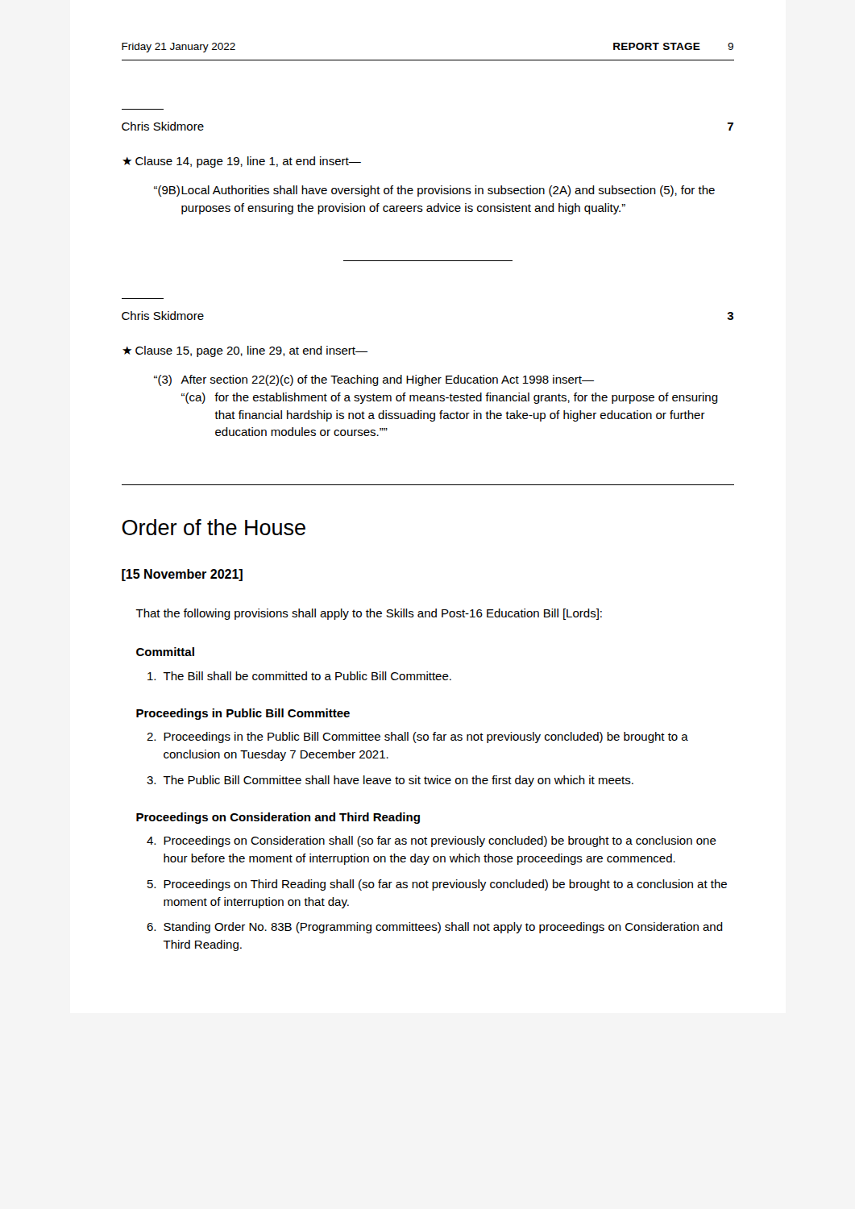Friday 21 January 2022
REPORT STAGE 9
Chris Skidmore 7
★Clause 14, page 19, line 1, at end insert—
“(9B) Local Authorities shall have oversight of the provisions in subsection (2A) and subsection (5), for the purposes of ensuring the provision of careers advice is consistent and high quality.”
Chris Skidmore 3
★Clause 15, page 20, line 29, at end insert—
“(3) After section 22(2)(c) of the Teaching and Higher Education Act 1998 insert—
“(ca) for the establishment of a system of means-tested financial grants, for the purpose of ensuring that financial hardship is not a dissuading factor in the take-up of higher education or further education modules or courses.””
Order of the House
[15 November 2021]
That the following provisions shall apply to the Skills and Post-16 Education Bill [Lords]:
Committal
1. The Bill shall be committed to a Public Bill Committee.
Proceedings in Public Bill Committee
2. Proceedings in the Public Bill Committee shall (so far as not previously concluded) be brought to a conclusion on Tuesday 7 December 2021.
3. The Public Bill Committee shall have leave to sit twice on the first day on which it meets.
Proceedings on Consideration and Third Reading
4. Proceedings on Consideration shall (so far as not previously concluded) be brought to a conclusion one hour before the moment of interruption on the day on which those proceedings are commenced.
5. Proceedings on Third Reading shall (so far as not previously concluded) be brought to a conclusion at the moment of interruption on that day.
6. Standing Order No. 83B (Programming committees) shall not apply to proceedings on Consideration and Third Reading.